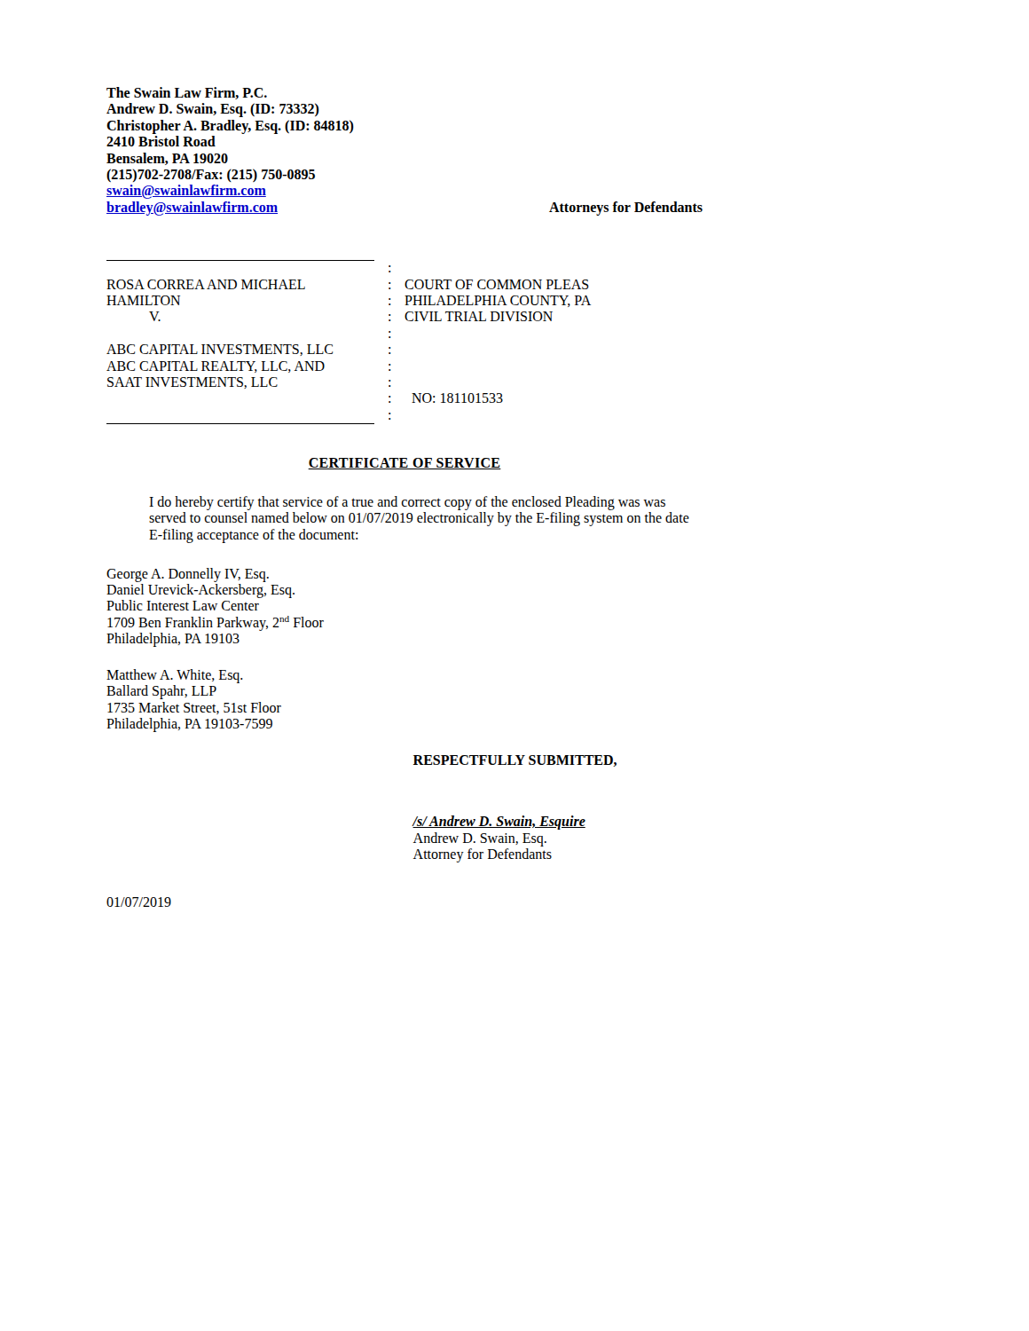The Swain Law Firm, P.C.
Andrew D. Swain, Esq. (ID: 73332)
Christopher A. Bradley, Esq. (ID: 84818)
2410 Bristol Road
Bensalem, PA 19020
(215)702-2708/Fax: (215) 750-0895
swain@swainlawfirm.com
bradley@swainlawfirm.com Attorneys for Defendants
| | : | |
| ROSA CORREA and MICHAEL | : | COURT OF COMMON PLEAS |
| HAMILTON | : | PHILADELPHIA COUNTY, PA |
| v. | : | CIVIL TRIAL DIVISION |
| | : | |
| ABC CAPITAL INVESTMENTS, LLC | : | |
| ABC CAPITAL REALTY, LLC, and | : | |
| SAAT INVESTMENTS, LLC | : | |
| | : | No: 181101533 |
| | : | |
CERTIFICATE OF SERVICE
I do hereby certify that service of a true and correct copy of the enclosed Pleading was was served to counsel named below on 01/07/2019 electronically by the E-filing system on the date E-filing acceptance of the document:
George A. Donnelly IV, Esq.
Daniel Urevick-Ackersberg, Esq.
Public Interest Law Center
1709 Ben Franklin Parkway, 2nd Floor
Philadelphia, PA 19103
Matthew A. White, Esq.
Ballard Spahr, LLP
1735 Market Street, 51st Floor
Philadelphia, PA 19103-7599
RESPECTFULLY SUBMITTED,
/s/ Andrew D. Swain, Esquire
Andrew D. Swain, Esq.
Attorney for Defendants
01/07/2019